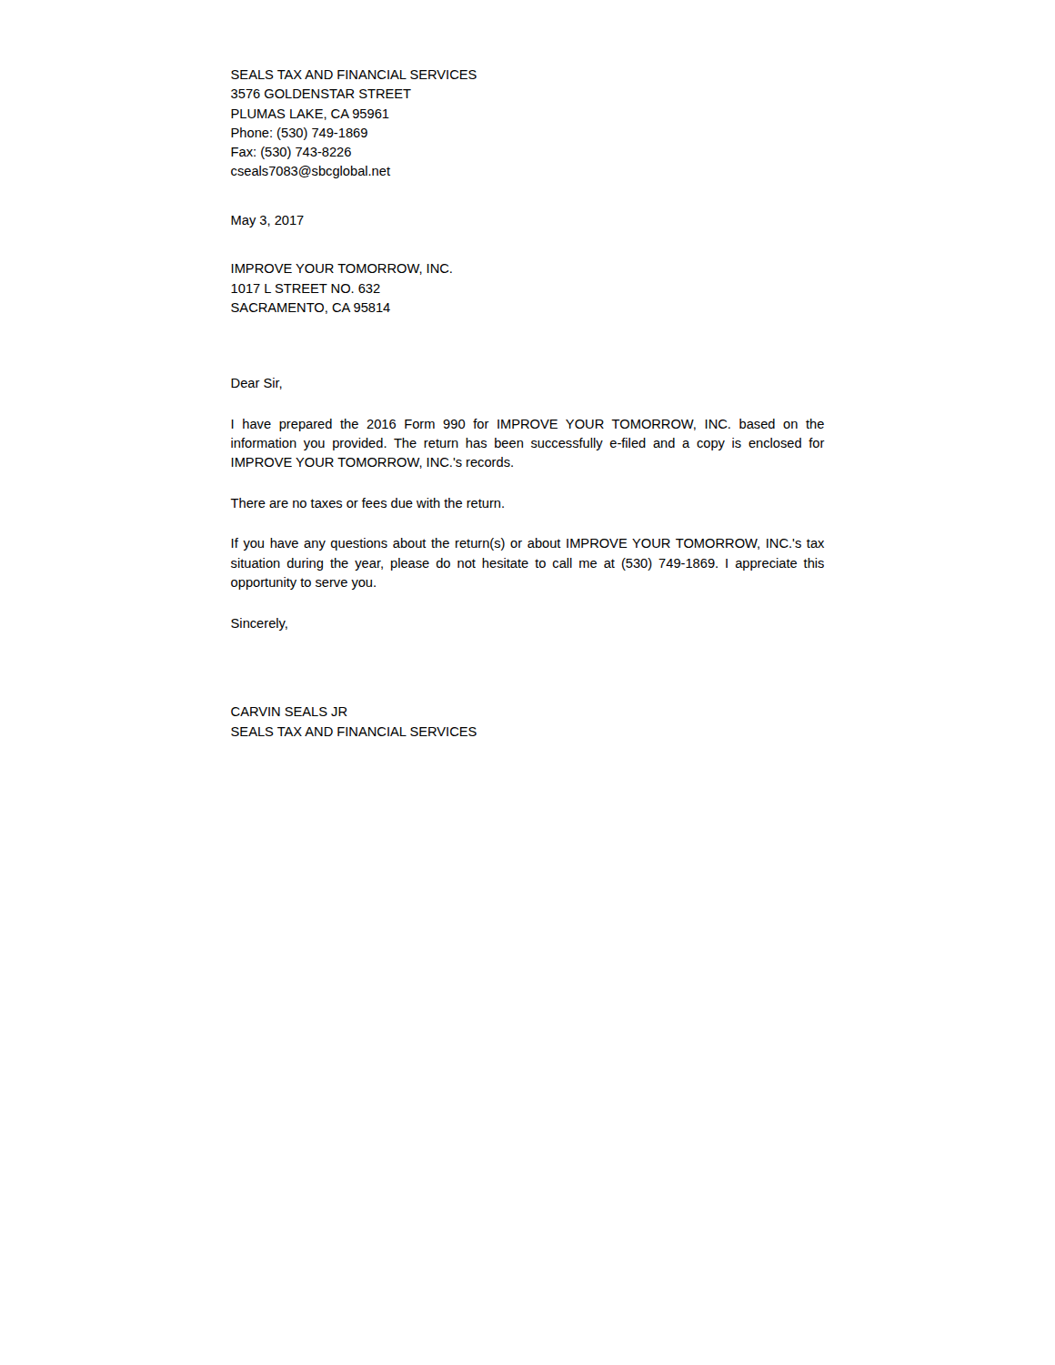SEALS TAX AND FINANCIAL SERVICES
3576 GOLDENSTAR STREET
PLUMAS LAKE, CA 95961
Phone: (530) 749-1869
Fax: (530) 743-8226
cseals7083@sbcglobal.net
May 3, 2017
IMPROVE YOUR TOMORROW, INC.
1017 L STREET NO. 632
SACRAMENTO, CA 95814
Dear Sir,
I have prepared the 2016 Form 990 for IMPROVE YOUR TOMORROW, INC. based on the information you provided. The return has been successfully e-filed and a copy is enclosed for IMPROVE YOUR TOMORROW, INC.'s records.
There are no taxes or fees due with the return.
If you have any questions about the return(s) or about IMPROVE YOUR TOMORROW, INC.'s tax situation during the year, please do not hesitate to call me at (530) 749-1869. I appreciate this opportunity to serve you.
Sincerely,
CARVIN SEALS JR
SEALS TAX AND FINANCIAL SERVICES